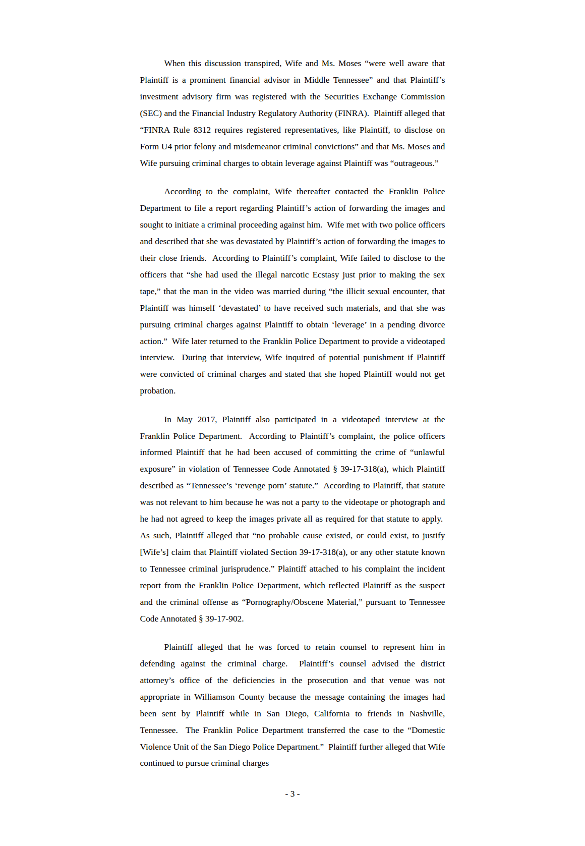When this discussion transpired, Wife and Ms. Moses “were well aware that Plaintiff is a prominent financial advisor in Middle Tennessee” and that Plaintiff’s investment advisory firm was registered with the Securities Exchange Commission (SEC) and the Financial Industry Regulatory Authority (FINRA). Plaintiff alleged that “FINRA Rule 8312 requires registered representatives, like Plaintiff, to disclose on Form U4 prior felony and misdemeanor criminal convictions” and that Ms. Moses and Wife pursuing criminal charges to obtain leverage against Plaintiff was “outrageous.”
According to the complaint, Wife thereafter contacted the Franklin Police Department to file a report regarding Plaintiff’s action of forwarding the images and sought to initiate a criminal proceeding against him. Wife met with two police officers and described that she was devastated by Plaintiff’s action of forwarding the images to their close friends. According to Plaintiff’s complaint, Wife failed to disclose to the officers that “she had used the illegal narcotic Ecstasy just prior to making the sex tape,” that the man in the video was married during “the illicit sexual encounter, that Plaintiff was himself ‘devastated’ to have received such materials, and that she was pursuing criminal charges against Plaintiff to obtain ‘leverage’ in a pending divorce action.” Wife later returned to the Franklin Police Department to provide a videotaped interview. During that interview, Wife inquired of potential punishment if Plaintiff were convicted of criminal charges and stated that she hoped Plaintiff would not get probation.
In May 2017, Plaintiff also participated in a videotaped interview at the Franklin Police Department. According to Plaintiff’s complaint, the police officers informed Plaintiff that he had been accused of committing the crime of “unlawful exposure” in violation of Tennessee Code Annotated § 39-17-318(a), which Plaintiff described as “Tennessee’s ‘revenge porn’ statute.” According to Plaintiff, that statute was not relevant to him because he was not a party to the videotape or photograph and he had not agreed to keep the images private all as required for that statute to apply. As such, Plaintiff alleged that “no probable cause existed, or could exist, to justify [Wife’s] claim that Plaintiff violated Section 39-17-318(a), or any other statute known to Tennessee criminal jurisprudence.” Plaintiff attached to his complaint the incident report from the Franklin Police Department, which reflected Plaintiff as the suspect and the criminal offense as “Pornography/Obscene Material,” pursuant to Tennessee Code Annotated § 39-17-902.
Plaintiff alleged that he was forced to retain counsel to represent him in defending against the criminal charge. Plaintiff’s counsel advised the district attorney’s office of the deficiencies in the prosecution and that venue was not appropriate in Williamson County because the message containing the images had been sent by Plaintiff while in San Diego, California to friends in Nashville, Tennessee. The Franklin Police Department transferred the case to the “Domestic Violence Unit of the San Diego Police Department.” Plaintiff further alleged that Wife continued to pursue criminal charges
- 3 -